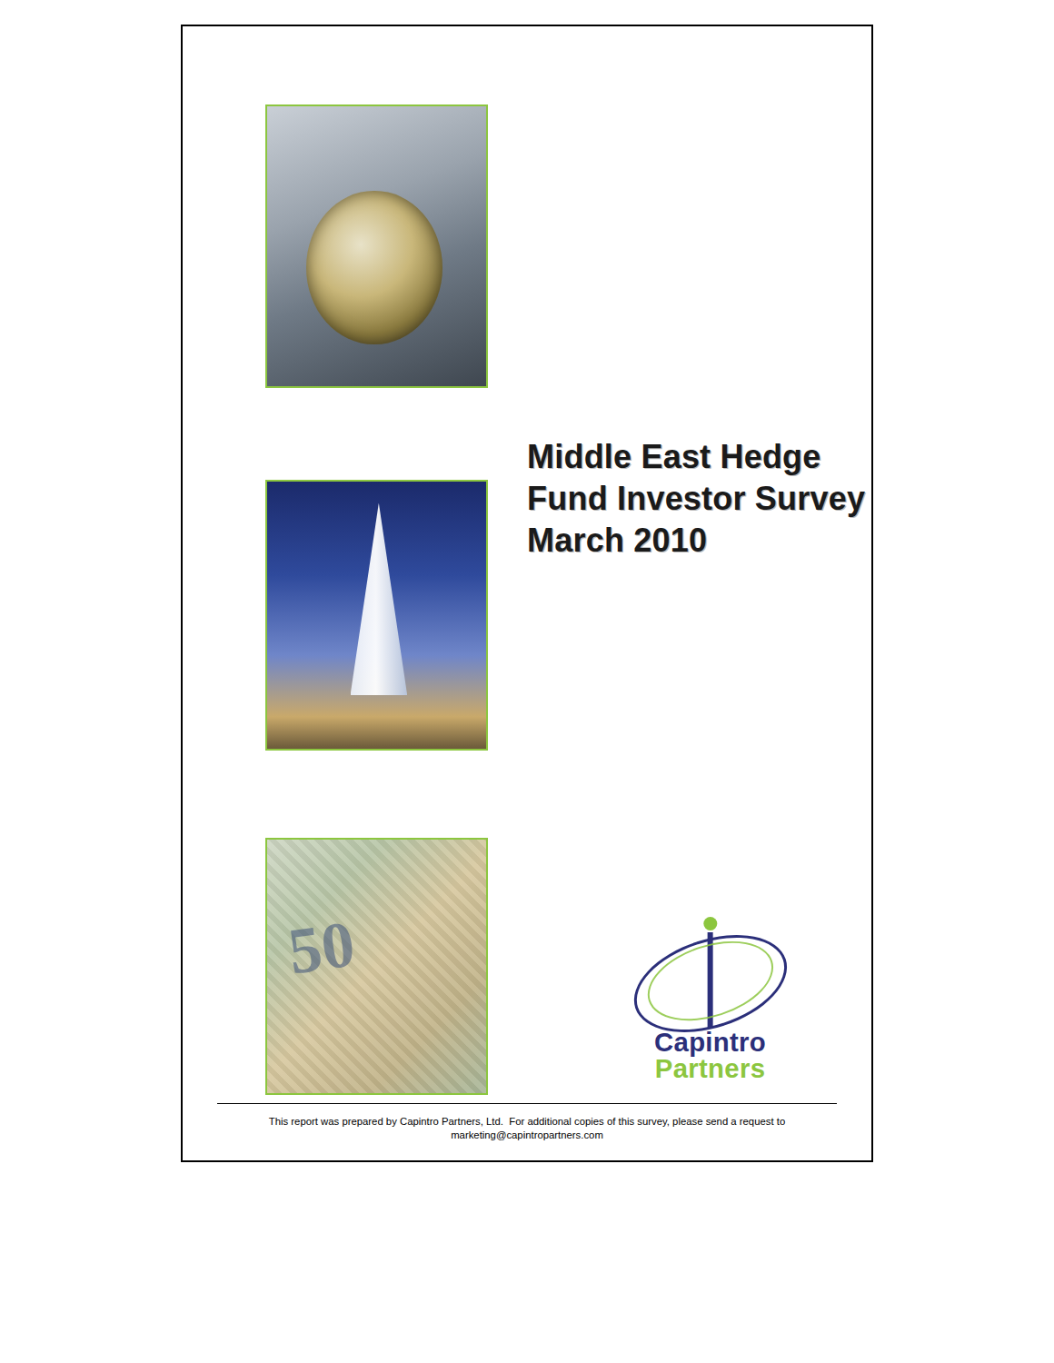Middle East Hedge
Fund Investor Survey
March 2010
Capintro
Partners
This report was prepared by Capintro Partners, Ltd. For additional copies of this survey, please send a request to
marketing@capintropartners.com